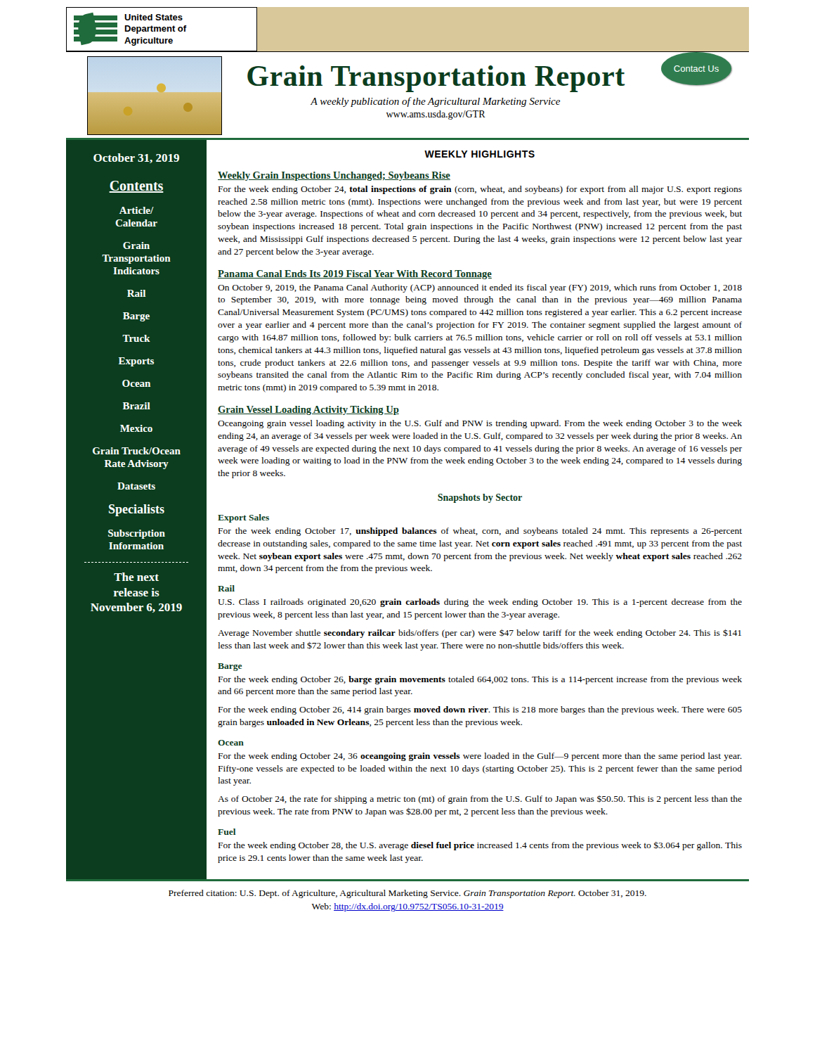United States
Department of
Agriculture
Grain Transportation Report
A weekly publication of the Agricultural Marketing Service
www.ams.usda.gov/GTR
Contact Us
October 31, 2019
Contents
Article/
Calendar
Grain
Transportation
Indicators
Rail
Barge
Truck
Exports
Ocean
Brazil
Mexico
Grain Truck/Ocean
Rate Advisory
Datasets
Specialists
Subscription
Information
The next
release is
November 6, 2019
WEEKLY HIGHLIGHTS
Weekly Grain Inspections Unchanged; Soybeans Rise
For the week ending October 24, total inspections of grain (corn, wheat, and soybeans) for export from all major U.S. export regions reached 2.58 million metric tons (mmt). Inspections were unchanged from the previous week and from last year, but were 19 percent below the 3-year average. Inspections of wheat and corn decreased 10 percent and 34 percent, respectively, from the previous week, but soybean inspections increased 18 percent. Total grain inspections in the Pacific Northwest (PNW) increased 12 percent from the past week, and Mississippi Gulf inspections decreased 5 percent. During the last 4 weeks, grain inspections were 12 percent below last year and 27 percent below the 3-year average.
Panama Canal Ends Its 2019 Fiscal Year With Record Tonnage
On October 9, 2019, the Panama Canal Authority (ACP) announced it ended its fiscal year (FY) 2019, which runs from October 1, 2018 to September 30, 2019, with more tonnage being moved through the canal than in the previous year—469 million Panama Canal/Universal Measurement System (PC/UMS) tons compared to 442 million tons registered a year earlier. This a 6.2 percent increase over a year earlier and 4 percent more than the canal’s projection for FY 2019. The container segment supplied the largest amount of cargo with 164.87 million tons, followed by: bulk carriers at 76.5 million tons, vehicle carrier or roll on roll off vessels at 53.1 million tons, chemical tankers at 44.3 million tons, liquefied natural gas vessels at 43 million tons, liquefied petroleum gas vessels at 37.8 million tons, crude product tankers at 22.6 million tons, and passenger vessels at 9.9 million tons. Despite the tariff war with China, more soybeans transited the canal from the Atlantic Rim to the Pacific Rim during ACP’s recently concluded fiscal year, with 7.04 million metric tons (mmt) in 2019 compared to 5.39 mmt in 2018.
Grain Vessel Loading Activity Ticking Up
Oceangoing grain vessel loading activity in the U.S. Gulf and PNW is trending upward. From the week ending October 3 to the week ending 24, an average of 34 vessels per week were loaded in the U.S. Gulf, compared to 32 vessels per week during the prior 8 weeks. An average of 49 vessels are expected during the next 10 days compared to 41 vessels during the prior 8 weeks. An average of 16 vessels per week were loading or waiting to load in the PNW from the week ending October 3 to the week ending 24, compared to 14 vessels during the prior 8 weeks.
Snapshots by Sector
Export Sales
For the week ending October 17, unshipped balances of wheat, corn, and soybeans totaled 24 mmt. This represents a 26-percent decrease in outstanding sales, compared to the same time last year. Net corn export sales reached .491 mmt, up 33 percent from the past week. Net soybean export sales were .475 mmt, down 70 percent from the previous week. Net weekly wheat export sales reached .262 mmt, down 34 percent from the from the previous week.
Rail
U.S. Class I railroads originated 20,620 grain carloads during the week ending October 19. This is a 1-percent decrease from the previous week, 8 percent less than last year, and 15 percent lower than the 3-year average.
Average November shuttle secondary railcar bids/offers (per car) were $47 below tariff for the week ending October 24. This is $141 less than last week and $72 lower than this week last year. There were no non-shuttle bids/offers this week.
Barge
For the week ending October 26, barge grain movements totaled 664,002 tons. This is a 114-percent increase from the previous week and 66 percent more than the same period last year.
For the week ending October 26, 414 grain barges moved down river. This is 218 more barges than the previous week. There were 605 grain barges unloaded in New Orleans, 25 percent less than the previous week.
Ocean
For the week ending October 24, 36 oceangoing grain vessels were loaded in the Gulf—9 percent more than the same period last year. Fifty-one vessels are expected to be loaded within the next 10 days (starting October 25). This is 2 percent fewer than the same period last year.
As of October 24, the rate for shipping a metric ton (mt) of grain from the U.S. Gulf to Japan was $50.50. This is 2 percent less than the previous week. The rate from PNW to Japan was $28.00 per mt, 2 percent less than the previous week.
Fuel
For the week ending October 28, the U.S. average diesel fuel price increased 1.4 cents from the previous week to $3.064 per gallon. This price is 29.1 cents lower than the same week last year.
Preferred citation: U.S. Dept. of Agriculture, Agricultural Marketing Service. Grain Transportation Report. October 31, 2019.
Web: http://dx.doi.org/10.9752/TS056.10-31-2019